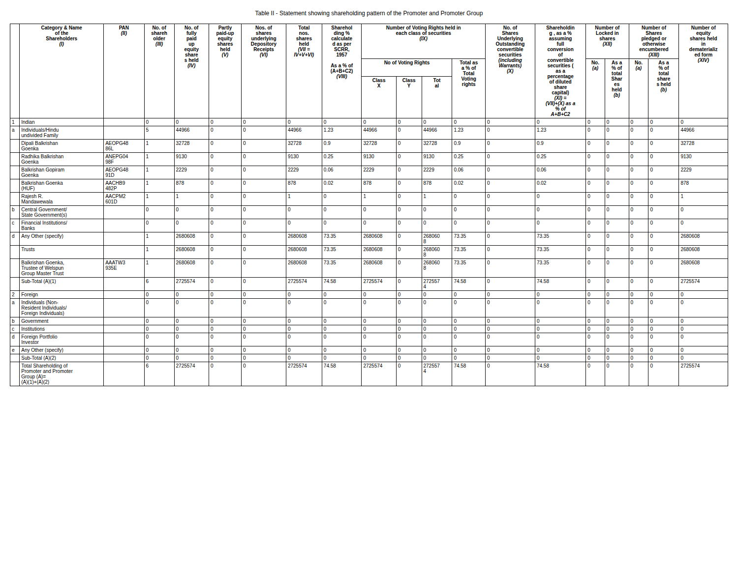Table II - Statement showing shareholding pattern of the Promoter and Promoter Group
| | Category & Name of the Shareholders (I) | PAN (II) | No. of shareh older (III) | No. of fully paid up equity share s held (IV) | Partly paid-up equity shares held (V) | Nos. of shares underlying Depository Receipts (VI) | Total nos. shares held (VII = IV+V+VI) | Sharehol ding % calculate d as per SCRR, 1957 As a % of (A+B+C2) (VIII) | Number of Voting Rights held in each class of securities (IX) | No. of Shares Underlying Outstanding convertible securities (including Warrants) (X) | Shareholdin g , as a % assuming full conversion of convertible securities ( as a percentage of diluted share capital) (XI) = (VII)+(X) as a % of A+B+C2 | Number of Locked in shares (XII) | Number of Shares pledged or otherwise encumbered (XIII) | Number of equity shares held in dematerializ ed form (XIV) |
| --- | --- | --- | --- | --- | --- | --- | --- | --- | --- | --- | --- | --- | --- | --- |
| No of Voting Rights | Total as a % of Total Voting rights | No. (a) | As a % of total Shar es held (b) | No. (a) | As a % of total share s held (b) |
| Class X | Class Y | Tot al |
| 1 | Indian | | 0 | 0 | 0 | 0 | 0 | 0 | 0 | 0 | 0 | 0 | 0 | 0 | 0 | 0 | 0 | 0 | 0 |
| a | Individuals/Hindu undivided Family | | 5 | 44966 | 0 | 0 | 44966 | 1.23 | 44966 | 0 | 44966 | 1.23 | 0 | 1.23 | 0 | 0 | 0 | 0 | 44966 |
| | Dipali Balkrishan Goenka | AEOPG48 86L | 1 | 32728 | 0 | 0 | 32728 | 0.9 | 32728 | 0 | 32728 | 0.9 | 0 | 0.9 | 0 | 0 | 0 | 0 | 32728 |
| | Radhika Balkrishan Goenka | ANEPG04 98F | 1 | 9130 | 0 | 0 | 9130 | 0.25 | 9130 | 0 | 9130 | 0.25 | 0 | 0.25 | 0 | 0 | 0 | 0 | 9130 |
| | Balkrishan Gopiram Goenka | AEOPG48 91D | 1 | 2229 | 0 | 0 | 2229 | 0.06 | 2229 | 0 | 2229 | 0.06 | 0 | 0.06 | 0 | 0 | 0 | 0 | 2229 |
| | Balkrishan Goenka (HUF) | AACHB9 482P | 1 | 878 | 0 | 0 | 878 | 0.02 | 878 | 0 | 878 | 0.02 | 0 | 0.02 | 0 | 0 | 0 | 0 | 878 |
| | Rajesh R. Mandawewala | AACPM2 601D | 1 | 1 | 0 | 0 | 1 | 0 | 1 | 0 | 1 | 0 | 0 | 0 | 0 | 0 | 0 | 0 | 1 |
| b | Central Government/ State Government(s) | | 0 | 0 | 0 | 0 | 0 | 0 | 0 | 0 | 0 | 0 | 0 | 0 | 0 | 0 | 0 | 0 | 0 |
| c | Financial Institutions/ Banks | | 0 | 0 | 0 | 0 | 0 | 0 | 0 | 0 | 0 | 0 | 0 | 0 | 0 | 0 | 0 | 0 | 0 |
| d | Any Other (specify) | | 1 | 2680608 | 0 | 0 | 2680608 | 73.35 | 2680608 | 0 | 268060 8 | 73.35 | 0 | 73.35 | 0 | 0 | 0 | 0 | 2680608 |
| | Trusts | | 1 | 2680608 | 0 | 0 | 2680608 | 73.35 | 2680608 | 0 | 268060 8 | 73.35 | 0 | 73.35 | 0 | 0 | 0 | 0 | 2680608 |
| | Balkrishan Goenka, Trustee of Welspun Group Master Trust | AAATW3 935E | 1 | 2680608 | 0 | 0 | 2680608 | 73.35 | 2680608 | 0 | 268060 8 | 73.35 | 0 | 73.35 | 0 | 0 | 0 | 0 | 2680608 |
| | Sub-Total (A)(1) | | 6 | 2725574 | 0 | 0 | 2725574 | 74.58 | 2725574 | 0 | 272557 4 | 74.58 | 0 | 74.58 | 0 | 0 | 0 | 0 | 2725574 |
| 2 | Foreign | | 0 | 0 | 0 | 0 | 0 | 0 | 0 | 0 | 0 | 0 | 0 | 0 | 0 | 0 | 0 | 0 | 0 |
| a | Individuals (Non- Resident Individuals/ Foreign Individuals) | | 0 | 0 | 0 | 0 | 0 | 0 | 0 | 0 | 0 | 0 | 0 | 0 | 0 | 0 | 0 | 0 | 0 |
| b | Government | | 0 | 0 | 0 | 0 | 0 | 0 | 0 | 0 | 0 | 0 | 0 | 0 | 0 | 0 | 0 | 0 | 0 |
| c | Institutions | | 0 | 0 | 0 | 0 | 0 | 0 | 0 | 0 | 0 | 0 | 0 | 0 | 0 | 0 | 0 | 0 | 0 |
| d | Foreign Portfolio Investor | | 0 | 0 | 0 | 0 | 0 | 0 | 0 | 0 | 0 | 0 | 0 | 0 | 0 | 0 | 0 | 0 | 0 |
| e | Any Other (specify) | | 0 | 0 | 0 | 0 | 0 | 0 | 0 | 0 | 0 | 0 | 0 | 0 | 0 | 0 | 0 | 0 | 0 |
| | Sub-Total (A)(2) | | 0 | 0 | 0 | 0 | 0 | 0 | 0 | 0 | 0 | 0 | 0 | 0 | 0 | 0 | 0 | 0 | 0 |
| | Total Shareholding of Promoter and Promoter Group (A)= (A)(1)+(A)(2) | | 6 | 2725574 | 0 | 0 | 2725574 | 74.58 | 2725574 | 0 | 272557 4 | 74.58 | 0 | 74.58 | 0 | 0 | 0 | 0 | 2725574 |